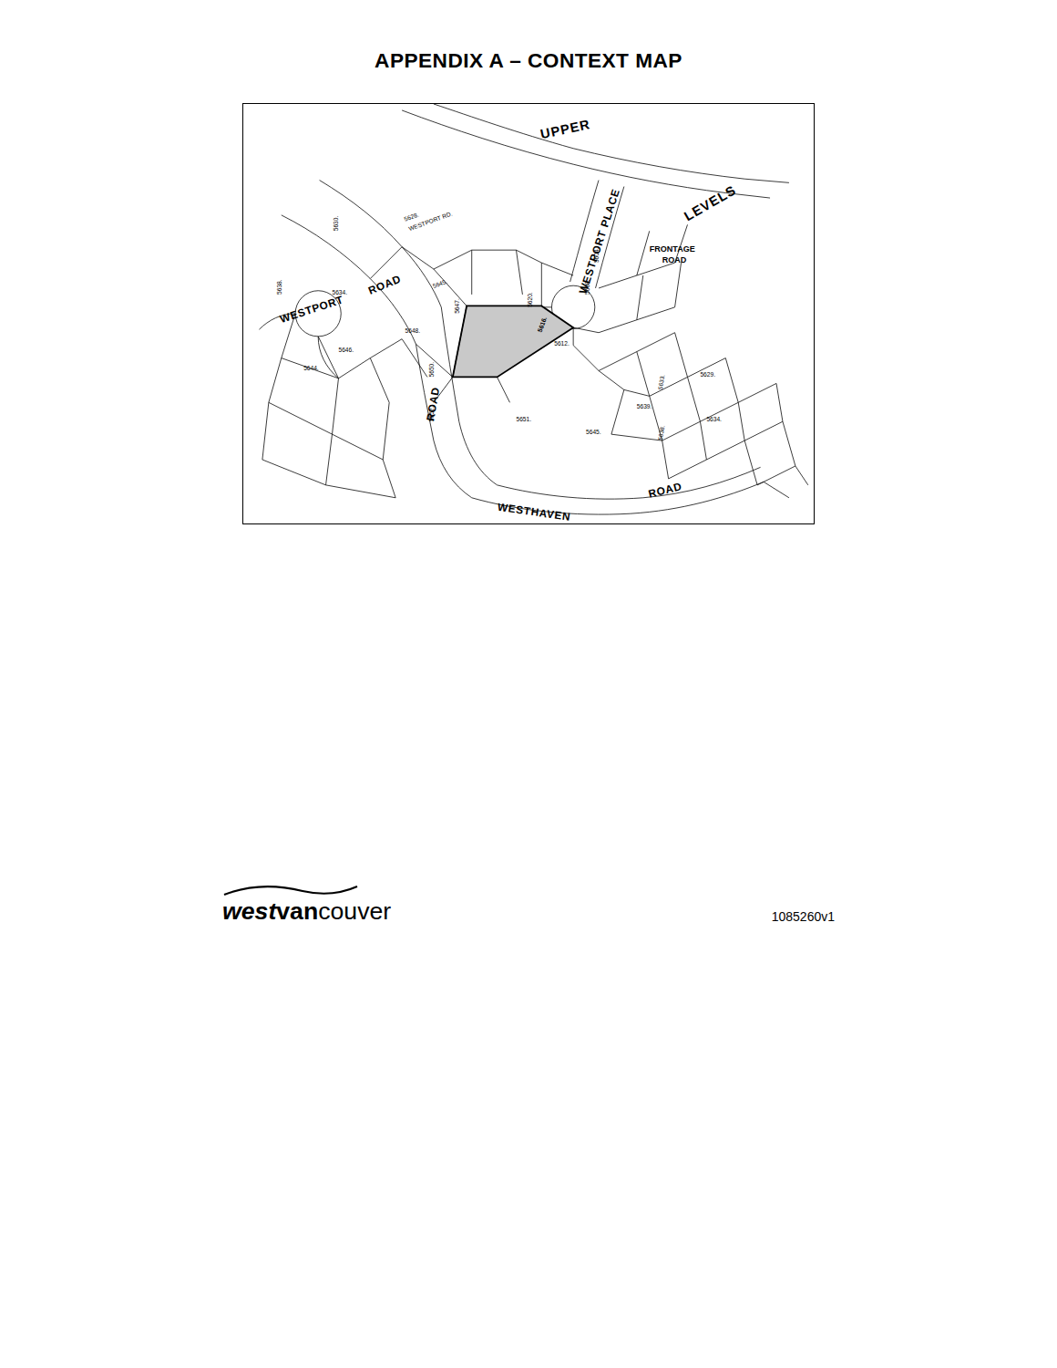APPENDIX A – CONTEXT MAP
UPPER LEVELS FRONTAGE ROAD WESTPORT ROAD WESTPORT PLACE ROAD WESTHAVEN ROAD 5630. 5628. WESTPORT RD. 5645. 5638. 5634. 5646. 5644. 5648. 5650. 5652. 5647. 5620. 5616. 5612. 5608. 5604. 5651. 5645. 5639. 5633. 5629. 5634. 5638.
west van couver
1085260v1